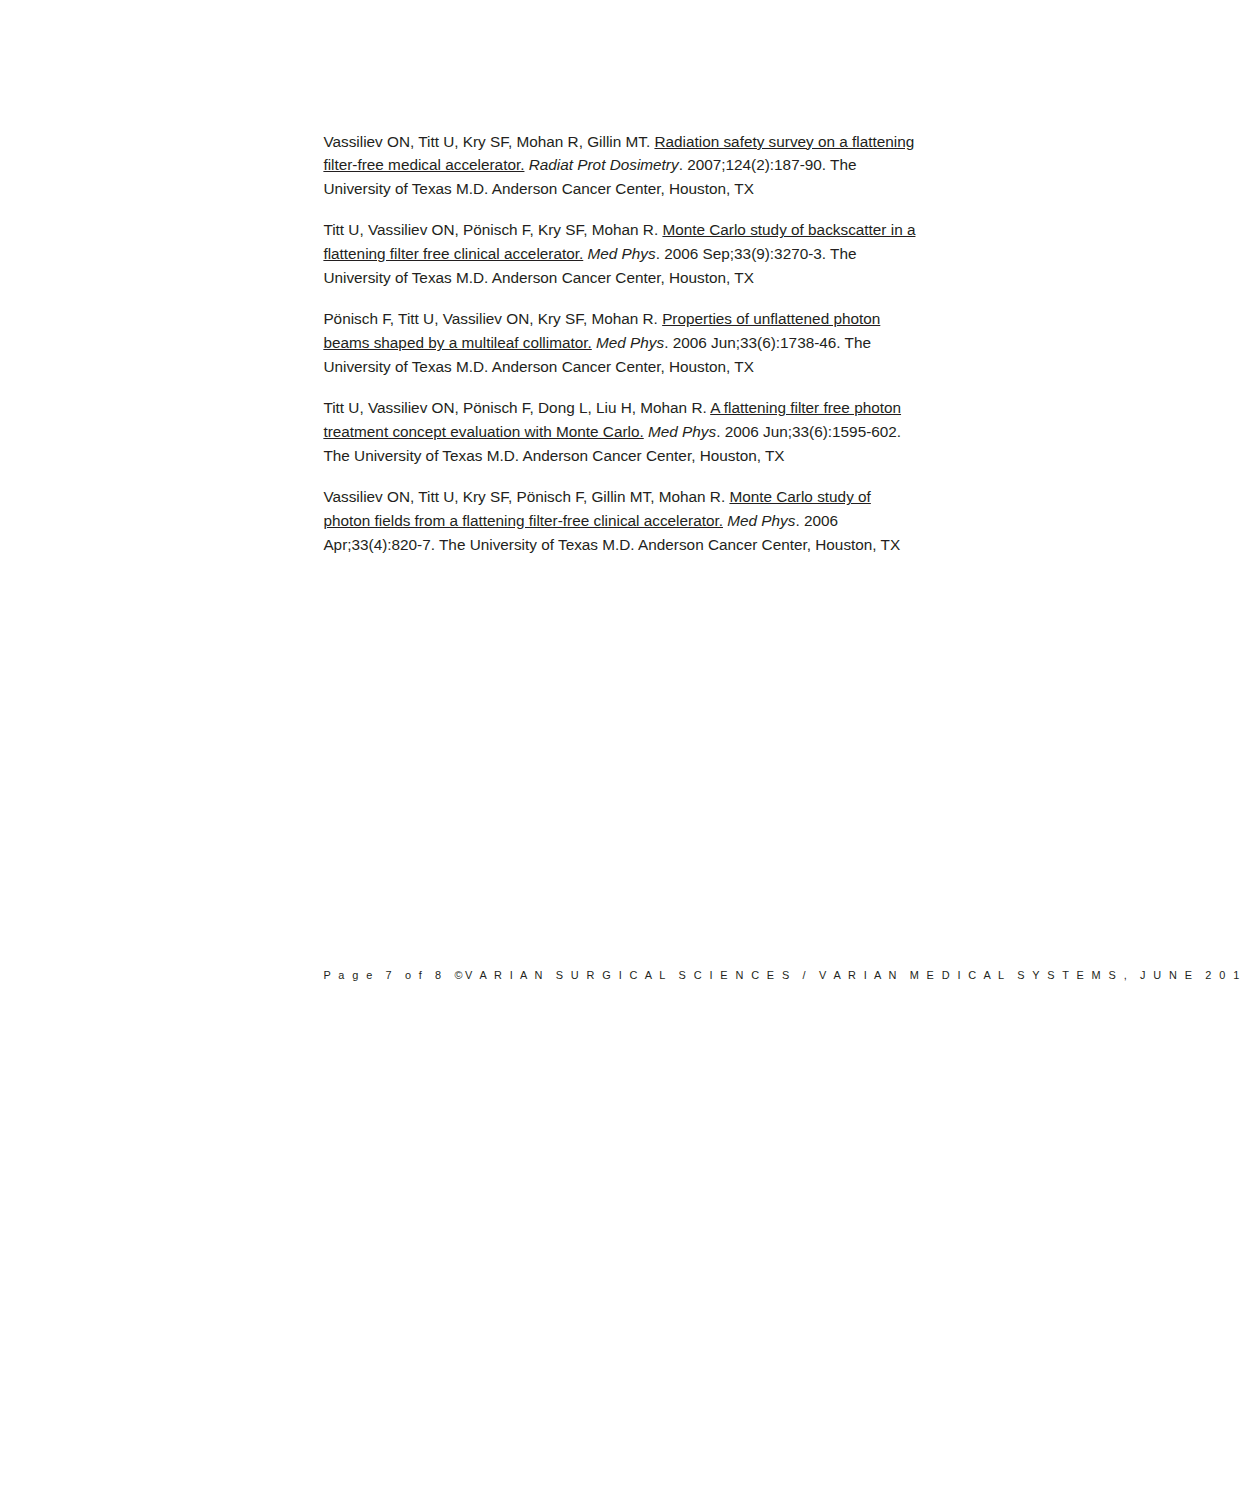Vassiliev ON, Titt U, Kry SF, Mohan R, Gillin MT. Radiation safety survey on a flattening filter-free medical accelerator. Radiat Prot Dosimetry. 2007;124(2):187-90. The University of Texas M.D. Anderson Cancer Center, Houston, TX
Titt U, Vassiliev ON, Pönisch F, Kry SF, Mohan R. Monte Carlo study of backscatter in a flattening filter free clinical accelerator. Med Phys. 2006 Sep;33(9):3270-3. The University of Texas M.D. Anderson Cancer Center, Houston, TX
Pönisch F, Titt U, Vassiliev ON, Kry SF, Mohan R. Properties of unflattened photon beams shaped by a multileaf collimator. Med Phys. 2006 Jun;33(6):1738-46. The University of Texas M.D. Anderson Cancer Center, Houston, TX
Titt U, Vassiliev ON, Pönisch F, Dong L, Liu H, Mohan R. A flattening filter free photon treatment concept evaluation with Monte Carlo. Med Phys. 2006 Jun;33(6):1595-602. The University of Texas M.D. Anderson Cancer Center, Houston, TX
Vassiliev ON, Titt U, Kry SF, Pönisch F, Gillin MT, Mohan R. Monte Carlo study of photon fields from a flattening filter-free clinical accelerator. Med Phys. 2006 Apr;33(4):820-7. The University of Texas M.D. Anderson Cancer Center, Houston, TX
P a g e 7 o f 8 ©V A R I A N S U R G I C A L S C I E N C E S / V A R I A N M E D I C A L S Y S T E M S , J U N E 2 0 1 4